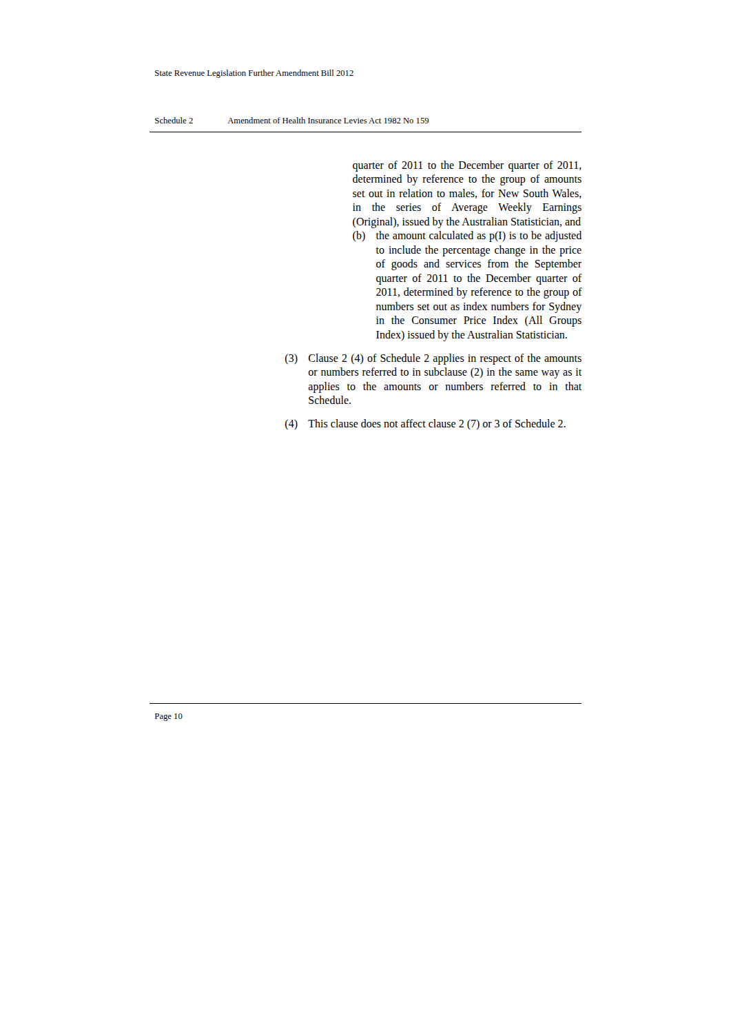State Revenue Legislation Further Amendment Bill 2012
Schedule 2 Amendment of Health Insurance Levies Act 1982 No 159
quarter of 2011 to the December quarter of 2011, determined by reference to the group of amounts set out in relation to males, for New South Wales, in the series of Average Weekly Earnings (Original), issued by the Australian Statistician, and
(b) the amount calculated as p(I) is to be adjusted to include the percentage change in the price of goods and services from the September quarter of 2011 to the December quarter of 2011, determined by reference to the group of numbers set out as index numbers for Sydney in the Consumer Price Index (All Groups Index) issued by the Australian Statistician.
(3) Clause 2 (4) of Schedule 2 applies in respect of the amounts or numbers referred to in subclause (2) in the same way as it applies to the amounts or numbers referred to in that Schedule.
(4) This clause does not affect clause 2 (7) or 3 of Schedule 2.
Page 10